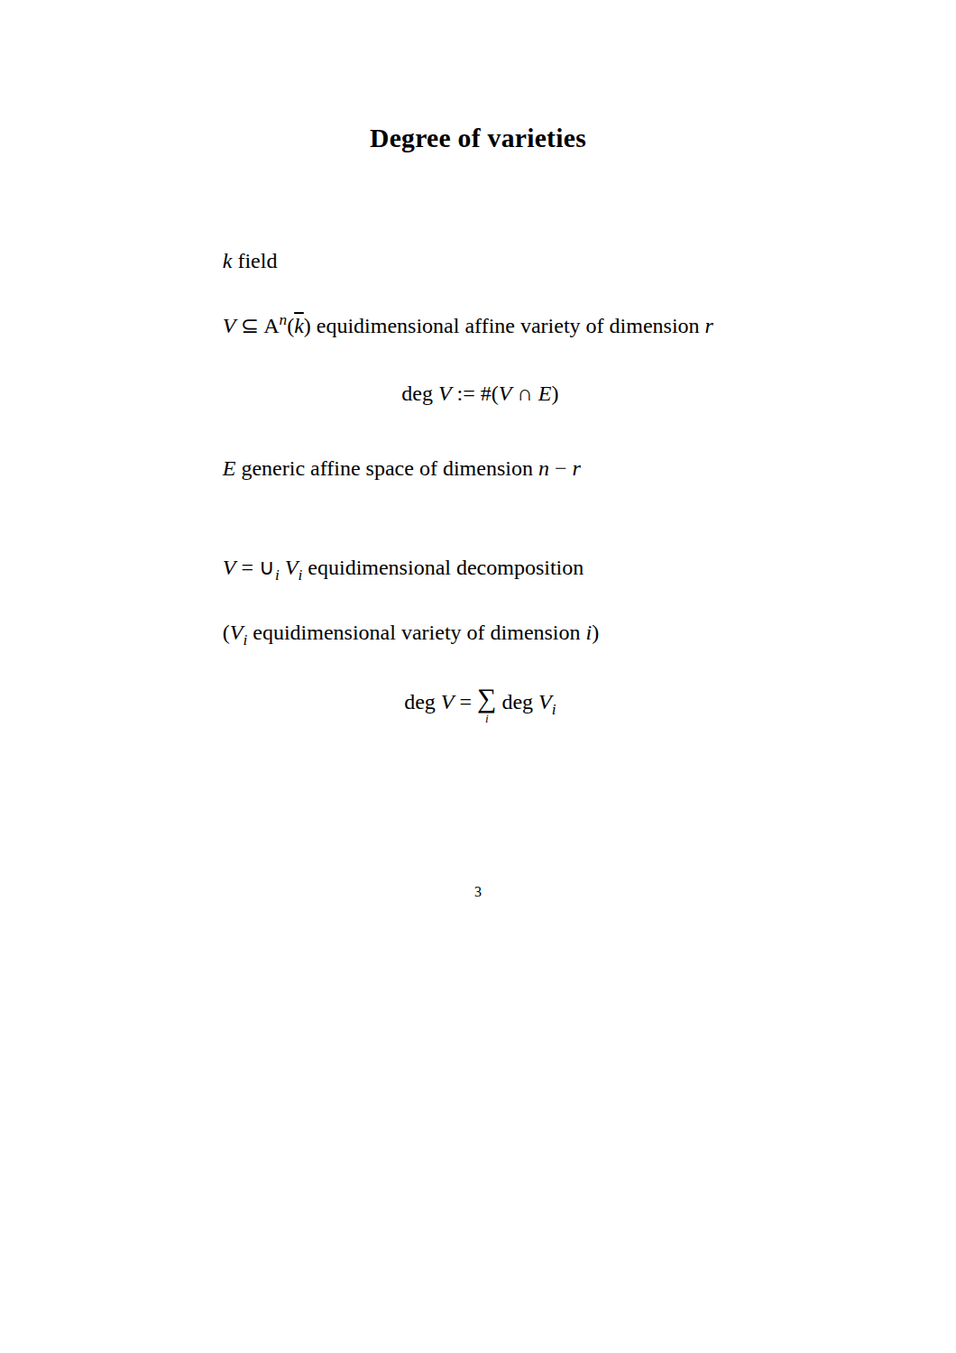Degree of varieties
k field
V ⊆ An(k) equidimensional affine variety of dimension r
deg V := #(V ∩ E)
E generic affine space of dimension n − r
V = ∪i Vi equidimensional decomposition
(Vi equidimensional variety of dimension i)
deg V = ∑i deg Vi
3